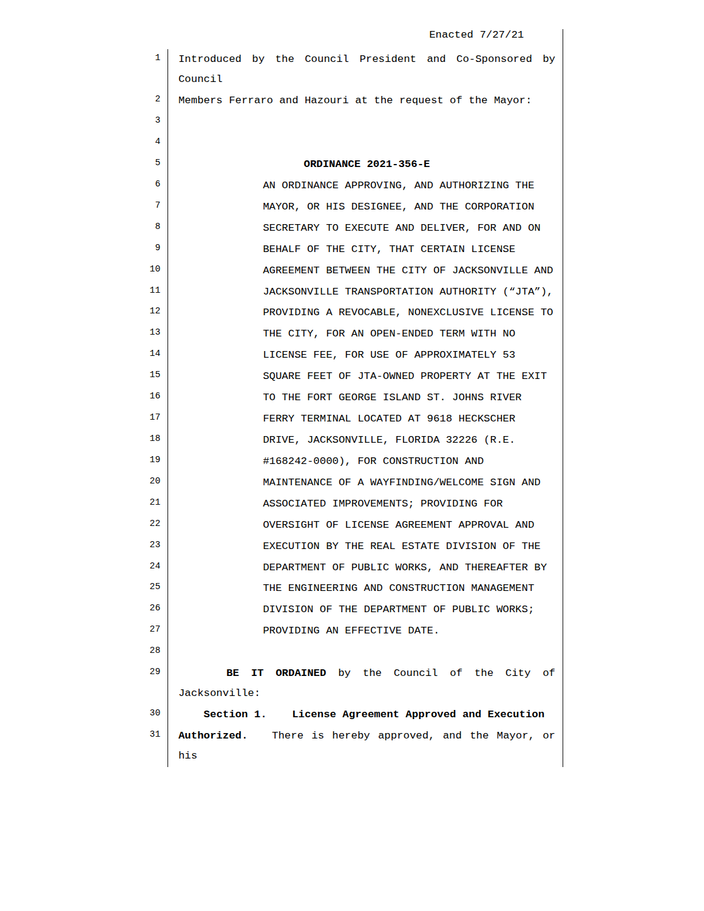Enacted 7/27/21
| 1 | Introduced by the Council President and Co-Sponsored by Council |
| 2 | Members Ferraro and Hazouri at the request of the Mayor: |
| 3 | |
| 4 | |
| 5 | ORDINANCE 2021-356-E |
| 6 | AN ORDINANCE APPROVING, AND AUTHORIZING THE |
| 7 | MAYOR, OR HIS DESIGNEE, AND THE CORPORATION |
| 8 | SECRETARY TO EXECUTE AND DELIVER, FOR AND ON |
| 9 | BEHALF OF THE CITY, THAT CERTAIN LICENSE |
| 10 | AGREEMENT BETWEEN THE CITY OF JACKSONVILLE AND |
| 11 | JACKSONVILLE TRANSPORTATION AUTHORITY (“JTA”), |
| 12 | PROVIDING A REVOCABLE, NONEXCLUSIVE LICENSE TO |
| 13 | THE CITY, FOR AN OPEN-ENDED TERM WITH NO |
| 14 | LICENSE FEE, FOR USE OF APPROXIMATELY 53 |
| 15 | SQUARE FEET OF JTA-OWNED PROPERTY AT THE EXIT |
| 16 | TO THE FORT GEORGE ISLAND ST. JOHNS RIVER |
| 17 | FERRY TERMINAL LOCATED AT 9618 HECKSCHER |
| 18 | DRIVE, JACKSONVILLE, FLORIDA 32226 (R.E. |
| 19 | #168242-0000), FOR CONSTRUCTION AND |
| 20 | MAINTENANCE OF A WAYFINDING/WELCOME SIGN AND |
| 21 | ASSOCIATED IMPROVEMENTS; PROVIDING FOR |
| 22 | OVERSIGHT OF LICENSE AGREEMENT APPROVAL AND |
| 23 | EXECUTION BY THE REAL ESTATE DIVISION OF THE |
| 24 | DEPARTMENT OF PUBLIC WORKS, AND THEREAFTER BY |
| 25 | THE ENGINEERING AND CONSTRUCTION MANAGEMENT |
| 26 | DIVISION OF THE DEPARTMENT OF PUBLIC WORKS; |
| 27 | PROVIDING AN EFFECTIVE DATE. |
| 28 | |
| 29 | BE IT ORDAINED by the Council of the City of Jacksonville: |
| 30 | Section 1. License Agreement Approved and Execution |
| 31 | Authorized. There is hereby approved, and the Mayor, or his |